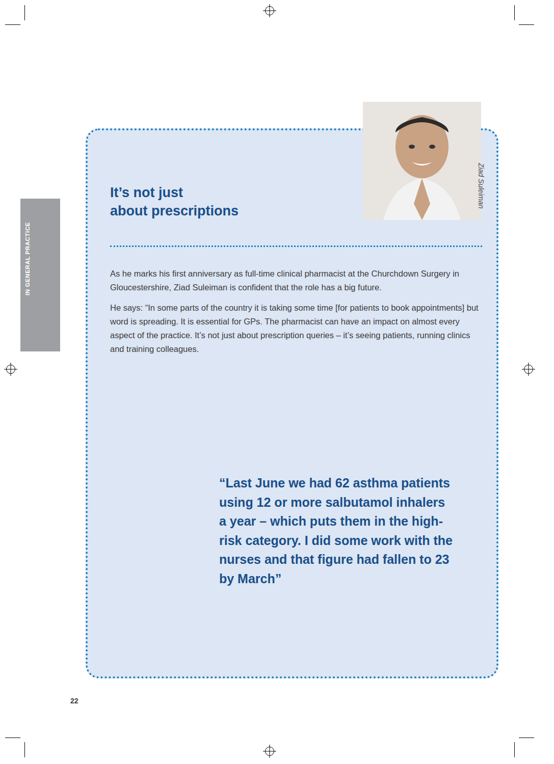CLINICAL PHARMACISTS
IN GENERAL PRACTICE
Ziad Suleiman
It’s not just
about prescriptions
As he marks his first anniversary as full-time clinical pharmacist at the Churchdown Surgery in Gloucestershire, Ziad Suleiman is confident that the role has a big future.
He says: “In some parts of the country it is taking some time [for patients to book appointments] but word is spreading. It is essential for GPs. The pharmacist can have an impact on almost every aspect of the practice. It’s not just about prescription queries – it’s seeing patients, running clinics and training colleagues.
“Last June we had 62 asthma patients using 12 or more salbutamol inhalers a year – which puts them in the high-risk category. I did some work with the nurses and that figure had fallen to 23 by March”
22